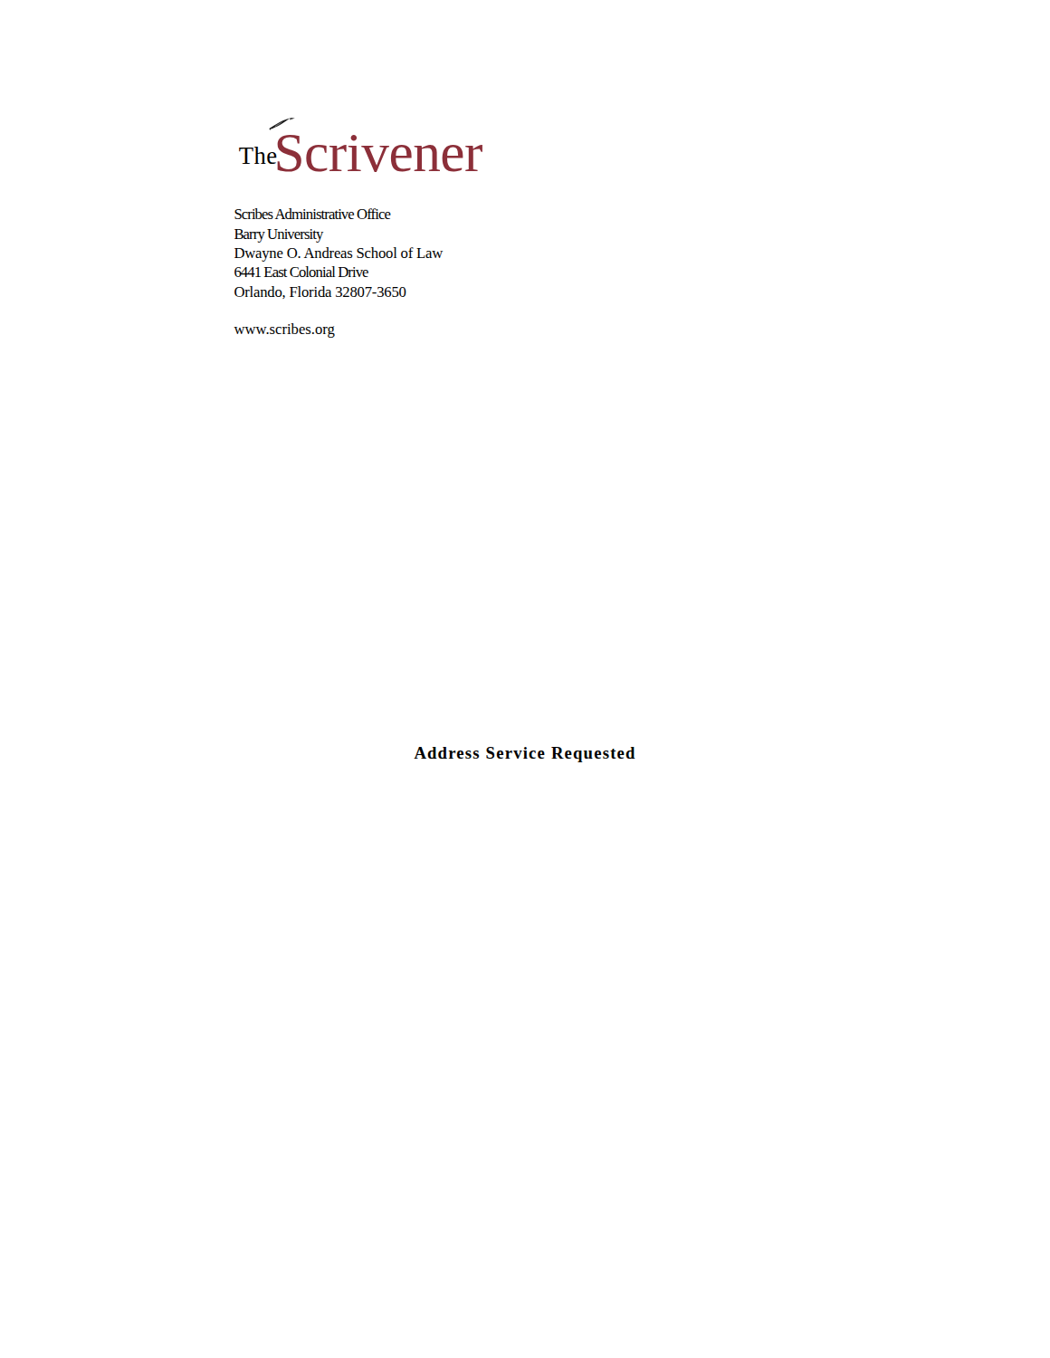The Scrivener
Scribes Administrative Office
Barry University
Dwayne O. Andreas School of Law
6441 East Colonial Drive
Orlando, Florida 32807-3650
www.scribes.org
Address Service Requested